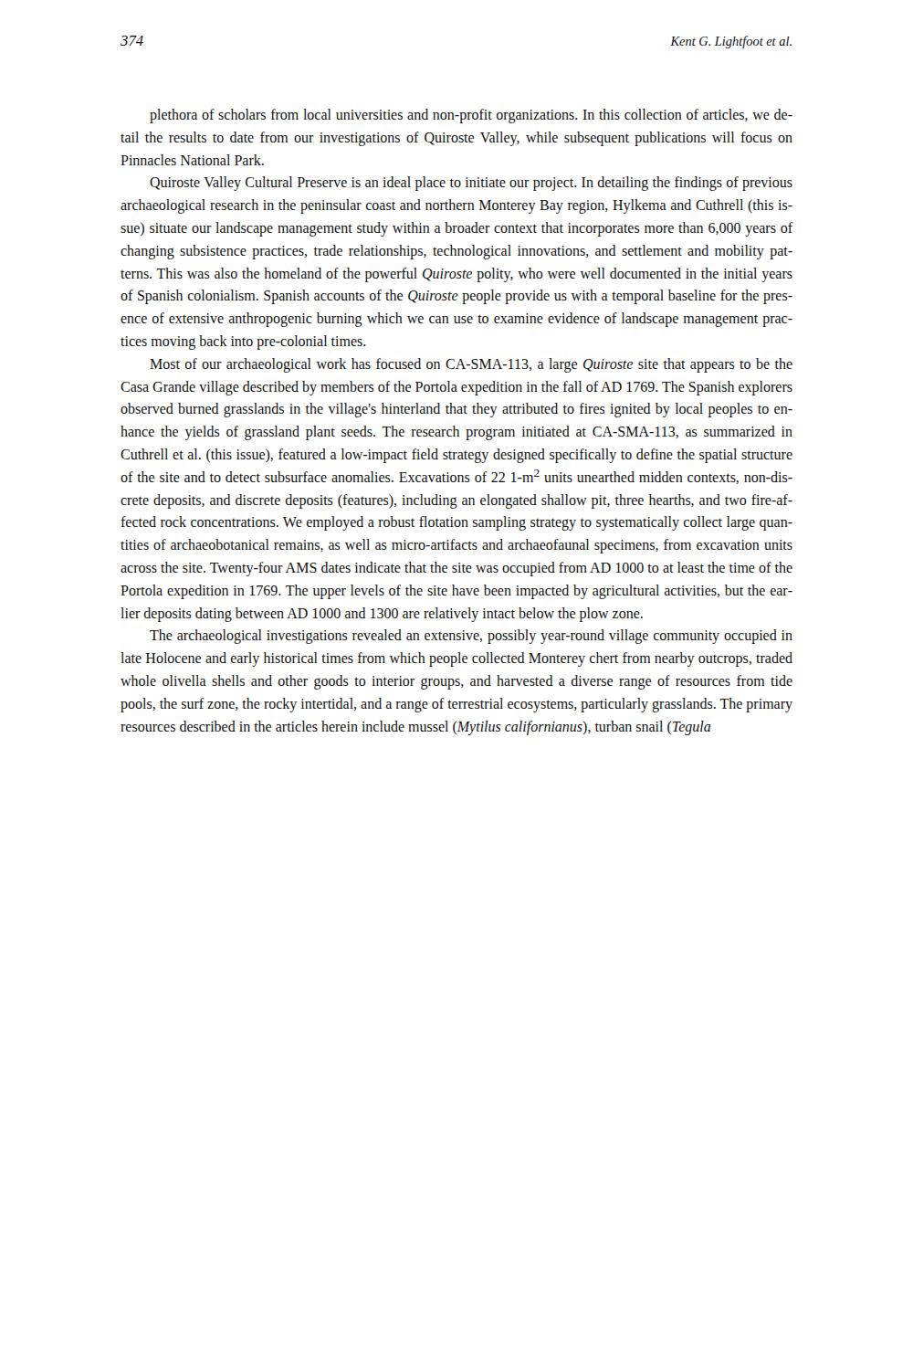374 Kent G. Lightfoot et al.
plethora of scholars from local universities and non-profit organizations. In this collection of articles, we detail the results to date from our investigations of Quiroste Valley, while subsequent publications will focus on Pinnacles National Park.
Quiroste Valley Cultural Preserve is an ideal place to initiate our project. In detailing the findings of previous archaeological research in the peninsular coast and northern Monterey Bay region, Hylkema and Cuthrell (this issue) situate our landscape management study within a broader context that incorporates more than 6,000 years of changing subsistence practices, trade relationships, technological innovations, and settlement and mobility patterns. This was also the homeland of the powerful Quiroste polity, who were well documented in the initial years of Spanish colonialism. Spanish accounts of the Quiroste people provide us with a temporal baseline for the presence of extensive anthropogenic burning which we can use to examine evidence of landscape management practices moving back into pre-colonial times.
Most of our archaeological work has focused on CA-SMA-113, a large Quiroste site that appears to be the Casa Grande village described by members of the Portola expedition in the fall of AD 1769. The Spanish explorers observed burned grasslands in the village's hinterland that they attributed to fires ignited by local peoples to enhance the yields of grassland plant seeds. The research program initiated at CA-SMA-113, as summarized in Cuthrell et al. (this issue), featured a low-impact field strategy designed specifically to define the spatial structure of the site and to detect subsurface anomalies. Excavations of 22 1-m2 units unearthed midden contexts, non-discrete deposits, and discrete deposits (features), including an elongated shallow pit, three hearths, and two fire-affected rock concentrations. We employed a robust flotation sampling strategy to systematically collect large quantities of archaeobotanical remains, as well as micro-artifacts and archaeofaunal specimens, from excavation units across the site. Twenty-four AMS dates indicate that the site was occupied from AD 1000 to at least the time of the Portola expedition in 1769. The upper levels of the site have been impacted by agricultural activities, but the earlier deposits dating between AD 1000 and 1300 are relatively intact below the plow zone.
The archaeological investigations revealed an extensive, possibly year-round village community occupied in late Holocene and early historical times from which people collected Monterey chert from nearby outcrops, traded whole olivella shells and other goods to interior groups, and harvested a diverse range of resources from tide pools, the surf zone, the rocky intertidal, and a range of terrestrial ecosystems, particularly grasslands. The primary resources described in the articles herein include mussel (Mytilus californianus), turban snail (Tegula